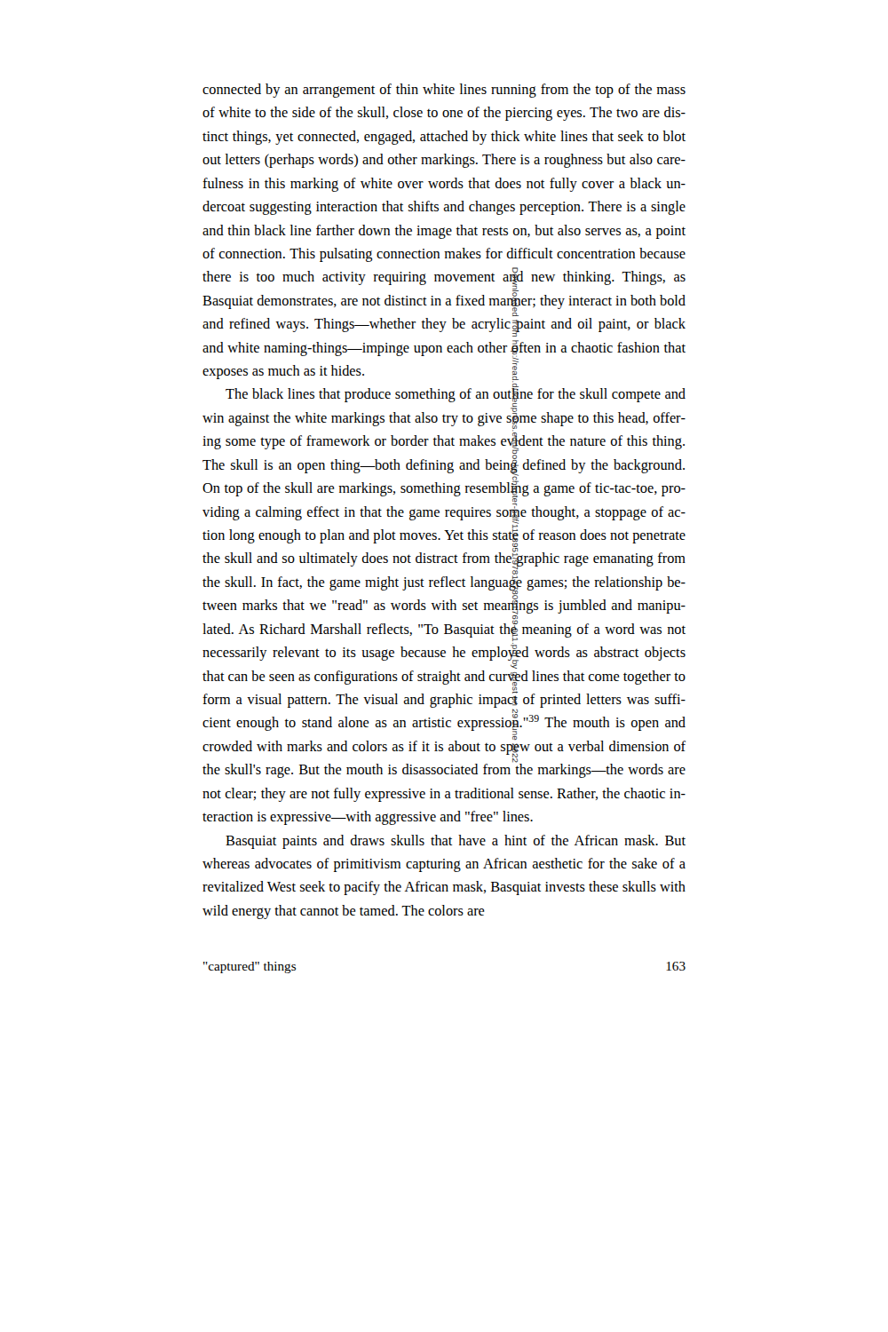Downloaded from http://read.dukeupress.edu/books/chapter-pdf/1118951/9781478091769-011.pdf by guest on 29 June 2022
connected by an arrangement of thin white lines running from the top of the mass of white to the side of the skull, close to one of the piercing eyes. The two are distinct things, yet connected, engaged, attached by thick white lines that seek to blot out letters (perhaps words) and other markings. There is a roughness but also carefulness in this marking of white over words that does not fully cover a black undercoat suggesting interaction that shifts and changes perception. There is a single and thin black line farther down the image that rests on, but also serves as, a point of connection. This pulsating connection makes for difficult concentration because there is too much activity requiring movement and new thinking. Things, as Basquiat demonstrates, are not distinct in a fixed manner; they interact in both bold and refined ways. Things—whether they be acrylic paint and oil paint, or black and white naming-things—impinge upon each other often in a chaotic fashion that exposes as much as it hides.
The black lines that produce something of an outline for the skull compete and win against the white markings that also try to give some shape to this head, offering some type of framework or border that makes evident the nature of this thing. The skull is an open thing—both defining and being defined by the background. On top of the skull are markings, something resembling a game of tic-tac-toe, providing a calming effect in that the game requires some thought, a stoppage of action long enough to plan and plot moves. Yet this state of reason does not penetrate the skull and so ultimately does not distract from the graphic rage emanating from the skull. In fact, the game might just reflect language games; the relationship between marks that we "read" as words with set meanings is jumbled and manipulated. As Richard Marshall reflects, "To Basquiat the meaning of a word was not necessarily relevant to its usage because he employed words as abstract objects that can be seen as configurations of straight and curved lines that come together to form a visual pattern. The visual and graphic impact of printed letters was sufficient enough to stand alone as an artistic expression."39 The mouth is open and crowded with marks and colors as if it is about to spew out a verbal dimension of the skull's rage. But the mouth is disassociated from the markings—the words are not clear; they are not fully expressive in a traditional sense. Rather, the chaotic interaction is expressive—with aggressive and "free" lines.
Basquiat paints and draws skulls that have a hint of the African mask. But whereas advocates of primitivism capturing an African aesthetic for the sake of a revitalized West seek to pacify the African mask, Basquiat invests these skulls with wild energy that cannot be tamed. The colors are
"captured" things 163